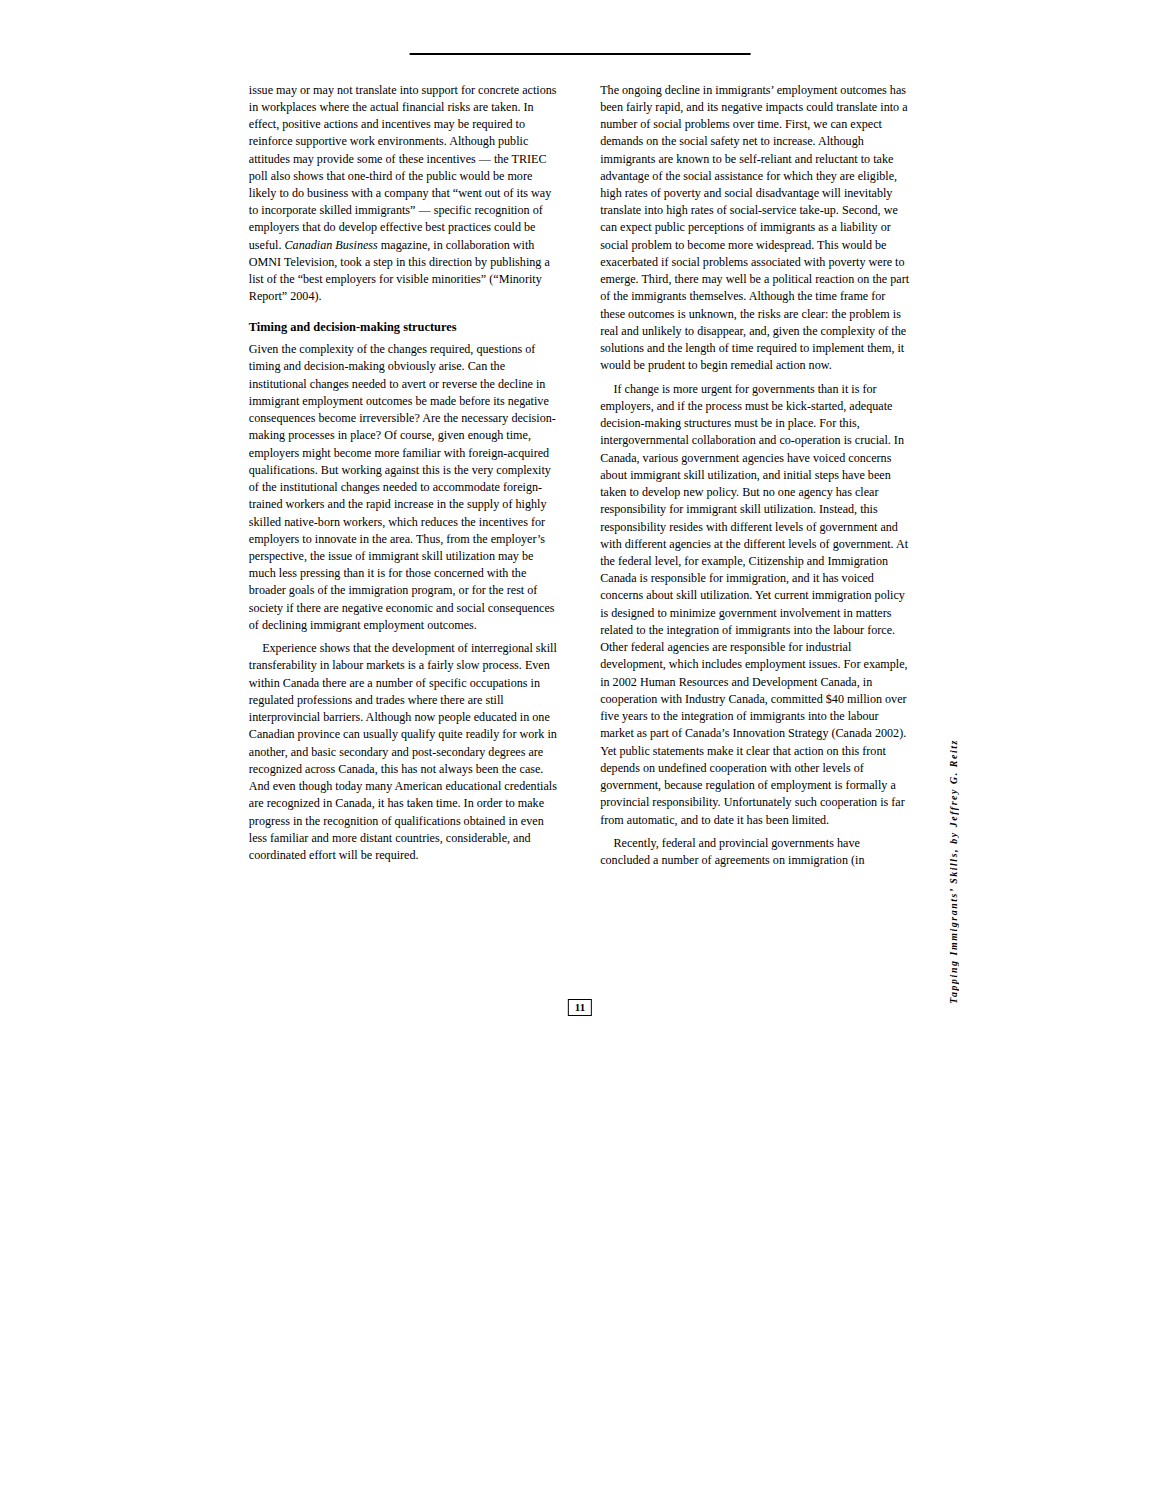issue may or may not translate into support for concrete actions in workplaces where the actual financial risks are taken. In effect, positive actions and incentives may be required to reinforce supportive work environments. Although public attitudes may provide some of these incentives — the TRIEC poll also shows that one-third of the public would be more likely to do business with a company that “went out of its way to incorporate skilled immigrants” — specific recognition of employers that do develop effective best practices could be useful. Canadian Business magazine, in collaboration with OMNI Television, took a step in this direction by publishing a list of the “best employers for visible minorities” (“Minority Report” 2004).
Timing and decision-making structures
Given the complexity of the changes required, questions of timing and decision-making obviously arise. Can the institutional changes needed to avert or reverse the decline in immigrant employment outcomes be made before its negative consequences become irreversible? Are the necessary decision-making processes in place? Of course, given enough time, employers might become more familiar with foreign-acquired qualifications. But working against this is the very complexity of the institutional changes needed to accommodate foreign-trained workers and the rapid increase in the supply of highly skilled native-born workers, which reduces the incentives for employers to innovate in the area. Thus, from the employer’s perspective, the issue of immigrant skill utilization may be much less pressing than it is for those concerned with the broader goals of the immigration program, or for the rest of society if there are negative economic and social consequences of declining immigrant employment outcomes.
Experience shows that the development of interregional skill transferability in labour markets is a fairly slow process. Even within Canada there are a number of specific occupations in regulated professions and trades where there are still interprovincial barriers. Although now people educated in one Canadian province can usually qualify quite readily for work in another, and basic secondary and post-secondary degrees are recognized across Canada, this has not always been the case. And even though today many American educational credentials are recognized in Canada, it has taken time. In order to make progress in the recognition of qualifications obtained in even less familiar and more distant countries, considerable, and coordinated effort will be required.
The ongoing decline in immigrants’ employment outcomes has been fairly rapid, and its negative impacts could translate into a number of social problems over time. First, we can expect demands on the social safety net to increase. Although immigrants are known to be self-reliant and reluctant to take advantage of the social assistance for which they are eligible, high rates of poverty and social disadvantage will inevitably translate into high rates of social-service take-up. Second, we can expect public perceptions of immigrants as a liability or social problem to become more widespread. This would be exacerbated if social problems associated with poverty were to emerge. Third, there may well be a political reaction on the part of the immigrants themselves. Although the time frame for these outcomes is unknown, the risks are clear: the problem is real and unlikely to disappear, and, given the complexity of the solutions and the length of time required to implement them, it would be prudent to begin remedial action now.
If change is more urgent for governments than it is for employers, and if the process must be kick-started, adequate decision-making structures must be in place. For this, intergovernmental collaboration and co-operation is crucial. In Canada, various government agencies have voiced concerns about immigrant skill utilization, and initial steps have been taken to develop new policy. But no one agency has clear responsibility for immigrant skill utilization. Instead, this responsibility resides with different levels of government and with different agencies at the different levels of government. At the federal level, for example, Citizenship and Immigration Canada is responsible for immigration, and it has voiced concerns about skill utilization. Yet current immigration policy is designed to minimize government involvement in matters related to the integration of immigrants into the labour force. Other federal agencies are responsible for industrial development, which includes employment issues. For example, in 2002 Human Resources and Development Canada, in cooperation with Industry Canada, committed $40 million over five years to the integration of immigrants into the labour market as part of Canada’s Innovation Strategy (Canada 2002). Yet public statements make it clear that action on this front depends on undefined cooperation with other levels of government, because regulation of employment is formally a provincial responsibility. Unfortunately such cooperation is far from automatic, and to date it has been limited.
Recently, federal and provincial governments have concluded a number of agreements on immigration (in
11
Tapping Immigrants’ Skills, by Jeffrey G. Reitz